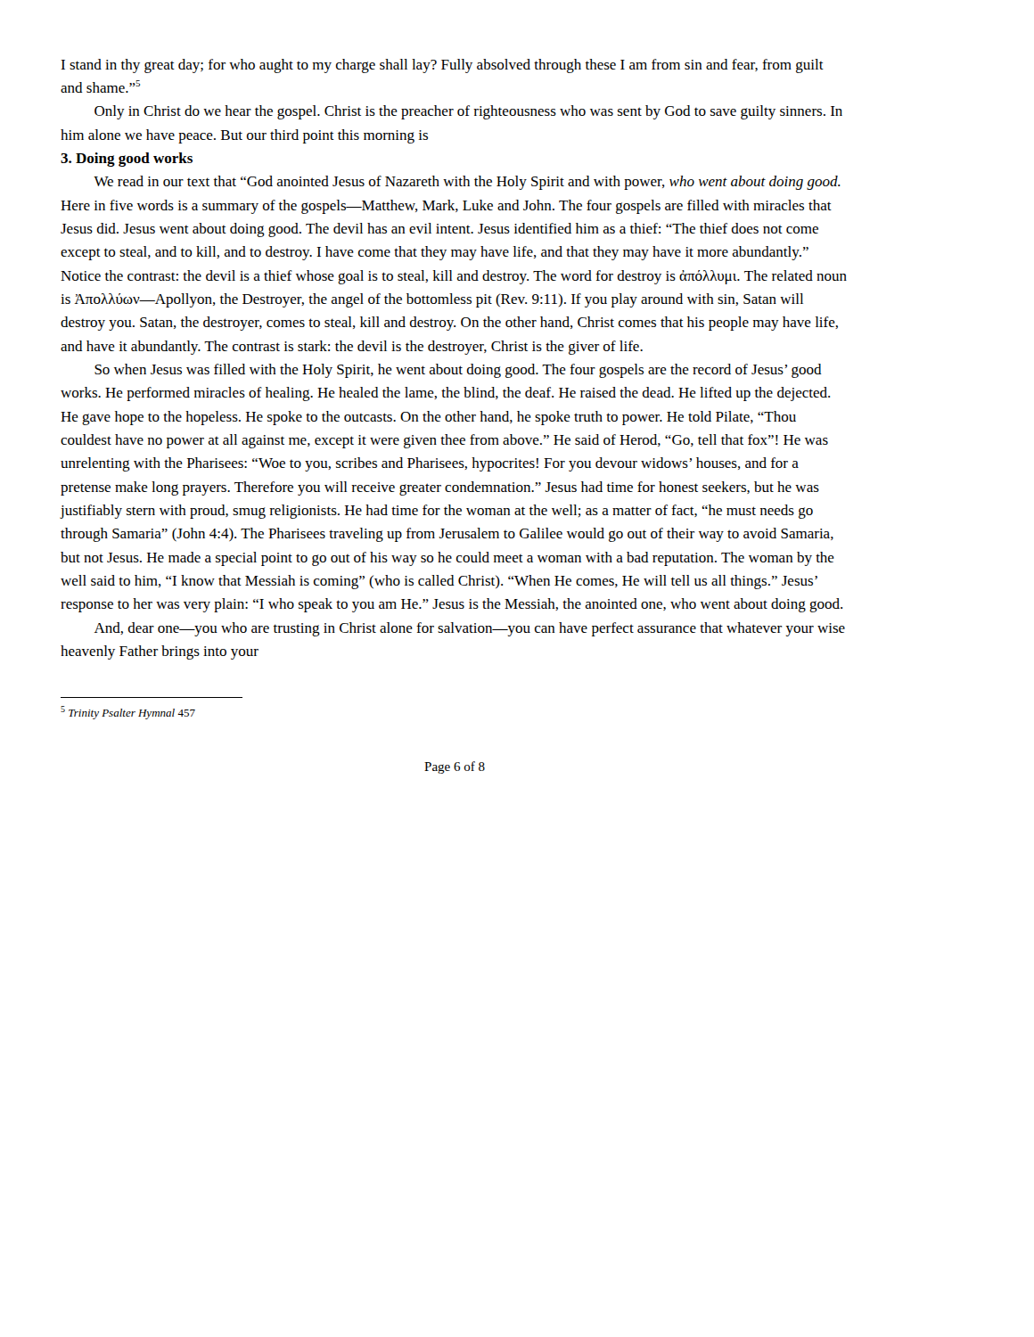I stand in thy great day; for who aught to my charge shall lay? Fully absolved through these I am from sin and fear, from guilt and shame.”5
Only in Christ do we hear the gospel. Christ is the preacher of righteousness who was sent by God to save guilty sinners. In him alone we have peace. But our third point this morning is
3. Doing good works
We read in our text that “God anointed Jesus of Nazareth with the Holy Spirit and with power, who went about doing good. Here in five words is a summary of the gospels—Matthew, Mark, Luke and John. The four gospels are filled with miracles that Jesus did. Jesus went about doing good. The devil has an evil intent. Jesus identified him as a thief: “The thief does not come except to steal, and to kill, and to destroy. I have come that they may have life, and that they may have it more abundantly.” Notice the contrast: the devil is a thief whose goal is to steal, kill and destroy. The word for destroy is ἀπόλλυμι. The related noun is Ἀπολλύων—Apollyon, the Destroyer, the angel of the bottomless pit (Rev. 9:11). If you play around with sin, Satan will destroy you. Satan, the destroyer, comes to steal, kill and destroy. On the other hand, Christ comes that his people may have life, and have it abundantly. The contrast is stark: the devil is the destroyer, Christ is the giver of life.
So when Jesus was filled with the Holy Spirit, he went about doing good. The four gospels are the record of Jesus’ good works. He performed miracles of healing. He healed the lame, the blind, the deaf. He raised the dead. He lifted up the dejected. He gave hope to the hopeless. He spoke to the outcasts. On the other hand, he spoke truth to power. He told Pilate, “Thou couldest have no power at all against me, except it were given thee from above.” He said of Herod, “Go, tell that fox”! He was unrelenting with the Pharisees: “Woe to you, scribes and Pharisees, hypocrites! For you devour widows’ houses, and for a pretense make long prayers. Therefore you will receive greater condemnation.” Jesus had time for honest seekers, but he was justifiably stern with proud, smug religionists. He had time for the woman at the well; as a matter of fact, “he must needs go through Samaria” (John 4:4). The Pharisees traveling up from Jerusalem to Galilee would go out of their way to avoid Samaria, but not Jesus. He made a special point to go out of his way so he could meet a woman with a bad reputation. The woman by the well said to him, “I know that Messiah is coming” (who is called Christ). “When He comes, He will tell us all things.” Jesus’ response to her was very plain: “I who speak to you am He.” Jesus is the Messiah, the anointed one, who went about doing good.
And, dear one—you who are trusting in Christ alone for salvation—you can have perfect assurance that whatever your wise heavenly Father brings into your
5 Trinity Psalter Hymnal 457
Page 6 of 8